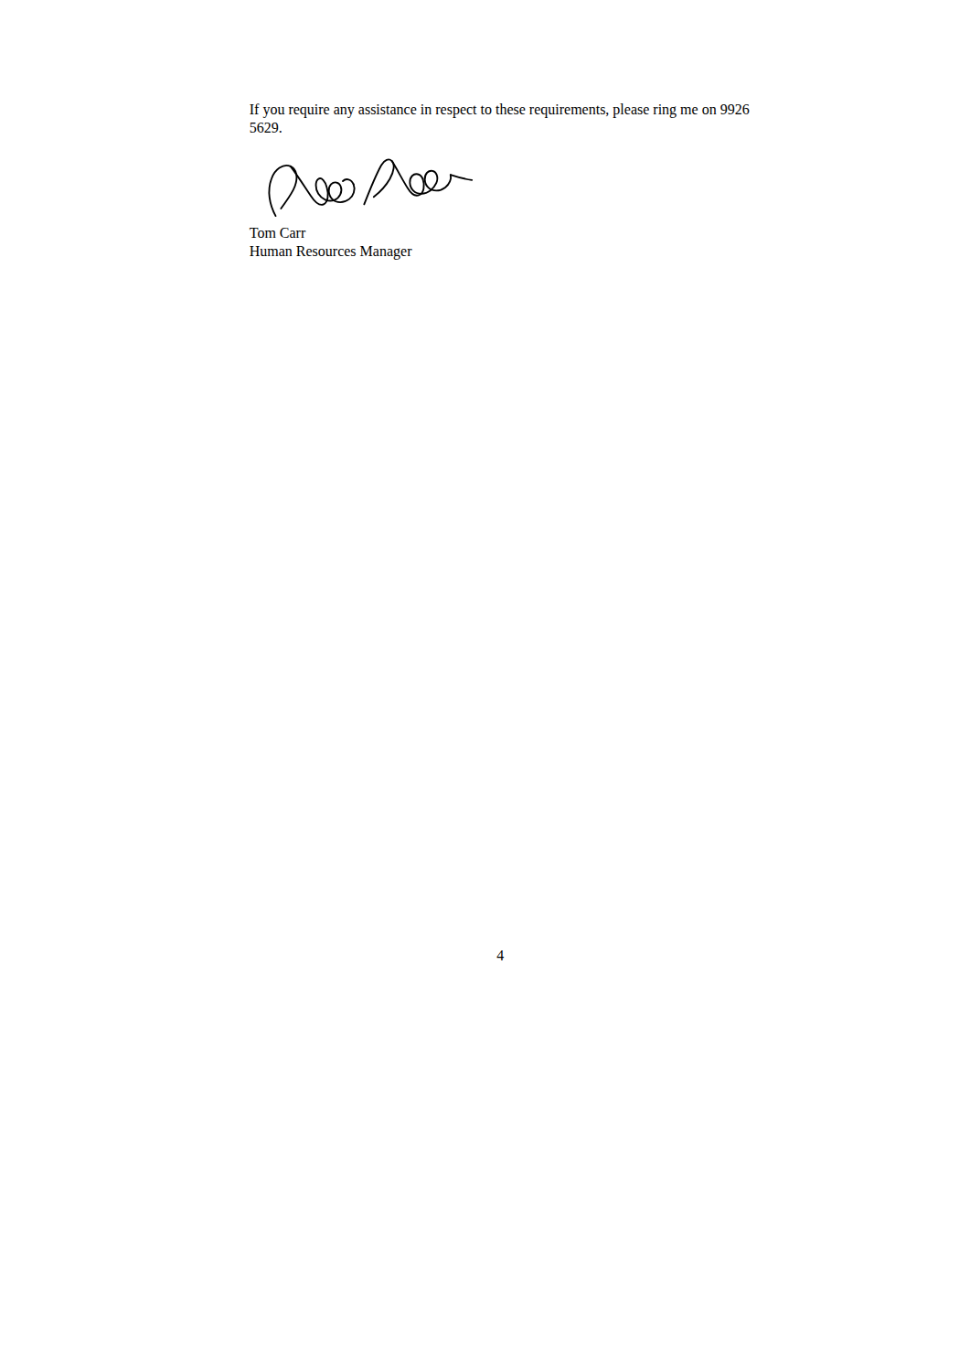If you require any assistance in respect to these requirements, please ring me on 9926 5629.
Tom Carr
Human Resources Manager
4